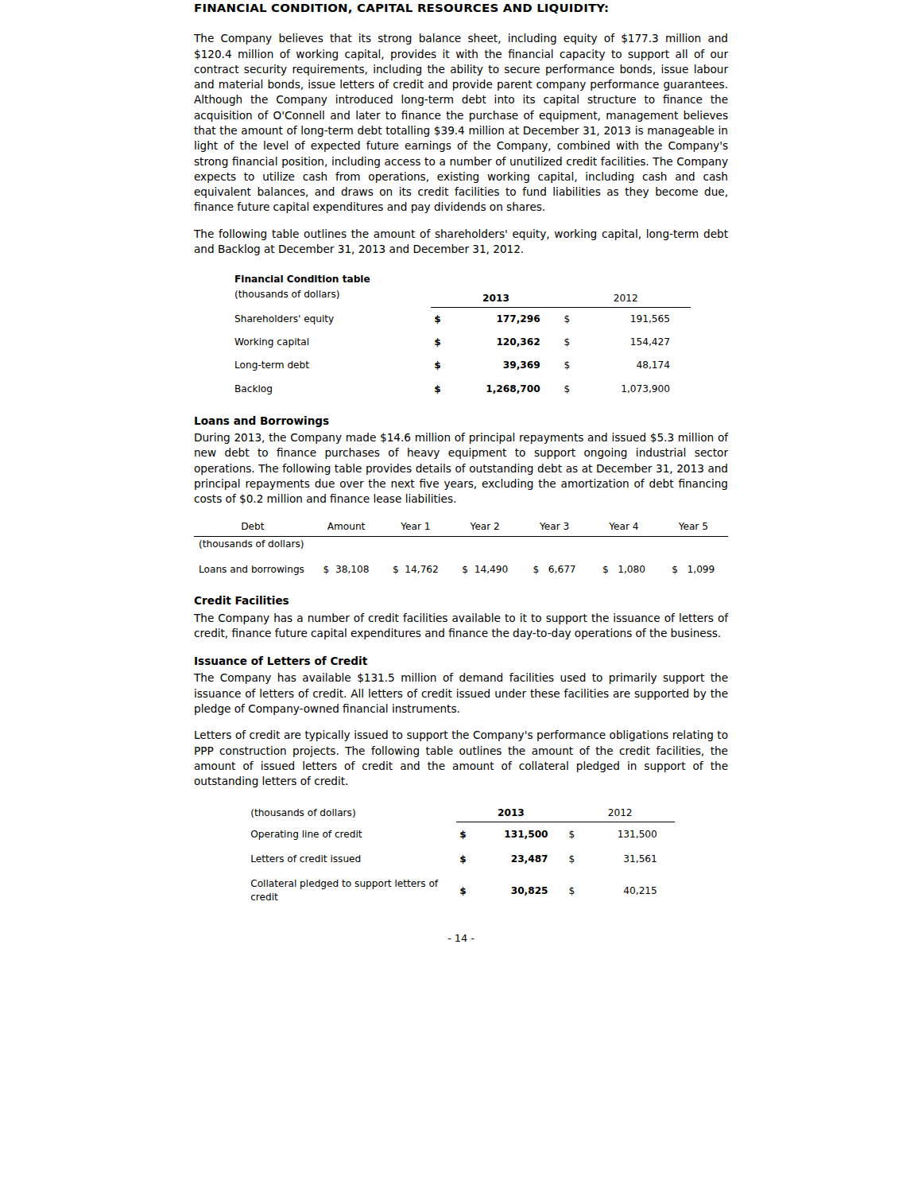FINANCIAL CONDITION, CAPITAL RESOURCES AND LIQUIDITY:
The Company believes that its strong balance sheet, including equity of $177.3 million and $120.4 million of working capital, provides it with the financial capacity to support all of our contract security requirements, including the ability to secure performance bonds, issue labour and material bonds, issue letters of credit and provide parent company performance guarantees. Although the Company introduced long-term debt into its capital structure to finance the acquisition of O'Connell and later to finance the purchase of equipment, management believes that the amount of long-term debt totalling $39.4 million at December 31, 2013 is manageable in light of the level of expected future earnings of the Company, combined with the Company's strong financial position, including access to a number of unutilized credit facilities. The Company expects to utilize cash from operations, existing working capital, including cash and cash equivalent balances, and draws on its credit facilities to fund liabilities as they become due, finance future capital expenditures and pay dividends on shares.
The following table outlines the amount of shareholders' equity, working capital, long-term debt and Backlog at December 31, 2013 and December 31, 2012.
| Financial Condition table | | | |
| (thousands of dollars) | 2013 | 2012 |
| Shareholders' equity | $ | 177,296 | $ | 191,565 |
| Working capital | $ | 120,362 | $ | 154,427 |
| Long-term debt | $ | 39,369 | $ | 48,174 |
| Backlog | $ | 1,268,700 | $ | 1,073,900 |
Loans and Borrowings
During 2013, the Company made $14.6 million of principal repayments and issued $5.3 million of new debt to finance purchases of heavy equipment to support ongoing industrial sector operations. The following table provides details of outstanding debt as at December 31, 2013 and principal repayments due over the next five years, excluding the amortization of debt financing costs of $0.2 million and finance lease liabilities.
| Debt | Amount | Year 1 | Year 2 | Year 3 | Year 4 | Year 5 |
| --- | --- | --- | --- | --- | --- | --- |
| (thousands of dollars) |
| Loans and borrowings | $ 38,108 | $ 14,762 | $ 14,490 | $ 6,677 | $ 1,080 | $ 1,099 |
Credit Facilities
The Company has a number of credit facilities available to it to support the issuance of letters of credit, finance future capital expenditures and finance the day-to-day operations of the business.
Issuance of Letters of Credit
The Company has available $131.5 million of demand facilities used to primarily support the issuance of letters of credit. All letters of credit issued under these facilities are supported by the pledge of Company-owned financial instruments.
Letters of credit are typically issued to support the Company's performance obligations relating to PPP construction projects. The following table outlines the amount of the credit facilities, the amount of issued letters of credit and the amount of collateral pledged in support of the outstanding letters of credit.
| (thousands of dollars) | 2013 | 2012 |
| Operating line of credit | $ | 131,500 | $ | 131,500 |
| Letters of credit issued | $ | 23,487 | $ | 31,561 |
| Collateral pledged to support letters of credit | $ | 30,825 | $ | 40,215 |
- 14 -